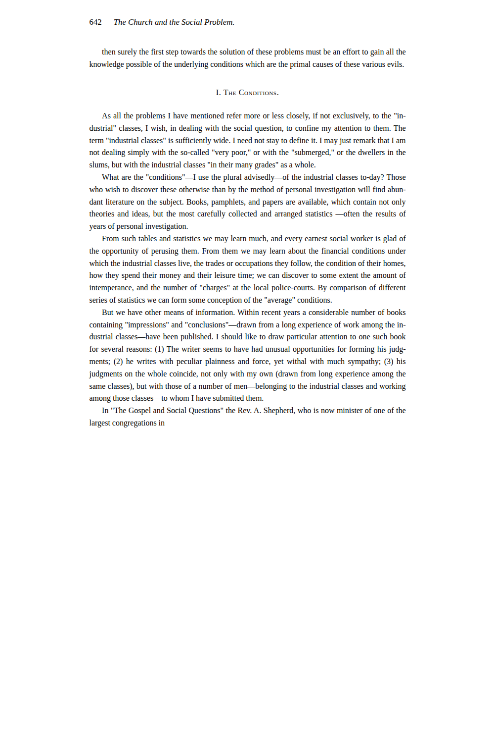642 The Church and the Social Problem.
then surely the first step towards the solution of these problems must be an effort to gain all the knowledge possible of the underlying conditions which are the primal causes of these various evils.
I. The Conditions.
As all the problems I have mentioned refer more or less closely, if not exclusively, to the "industrial" classes, I wish, in dealing with the social question, to confine my attention to them. The term "industrial classes" is sufficiently wide. I need not stay to define it. I may just remark that I am not dealing simply with the so-called "very poor," or with the "submerged," or the dwellers in the slums, but with the industrial classes "in their many grades" as a whole.
What are the "conditions"—I use the plural advisedly—of the industrial classes to-day? Those who wish to discover these otherwise than by the method of personal investigation will find abundant literature on the subject. Books, pamphlets, and papers are available, which contain not only theories and ideas, but the most carefully collected and arranged statistics —often the results of years of personal investigation.
From such tables and statistics we may learn much, and every earnest social worker is glad of the opportunity of perusing them. From them we may learn about the financial conditions under which the industrial classes live, the trades or occupations they follow, the condition of their homes, how they spend their money and their leisure time; we can discover to some extent the amount of intemperance, and the number of "charges" at the local police-courts. By comparison of different series of statistics we can form some conception of the "average" conditions.
But we have other means of information. Within recent years a considerable number of books containing "impressions" and "conclusions"—drawn from a long experience of work among the industrial classes—have been published. I should like to draw particular attention to one such book for several reasons: (1) The writer seems to have had unusual opportunities for forming his judgments; (2) he writes with peculiar plainness and force, yet withal with much sympathy; (3) his judgments on the whole coincide, not only with my own (drawn from long experience among the same classes), but with those of a number of men—belonging to the industrial classes and working among those classes—to whom I have submitted them.
In "The Gospel and Social Questions" the Rev. A. Shepherd, who is now minister of one of the largest congregations in